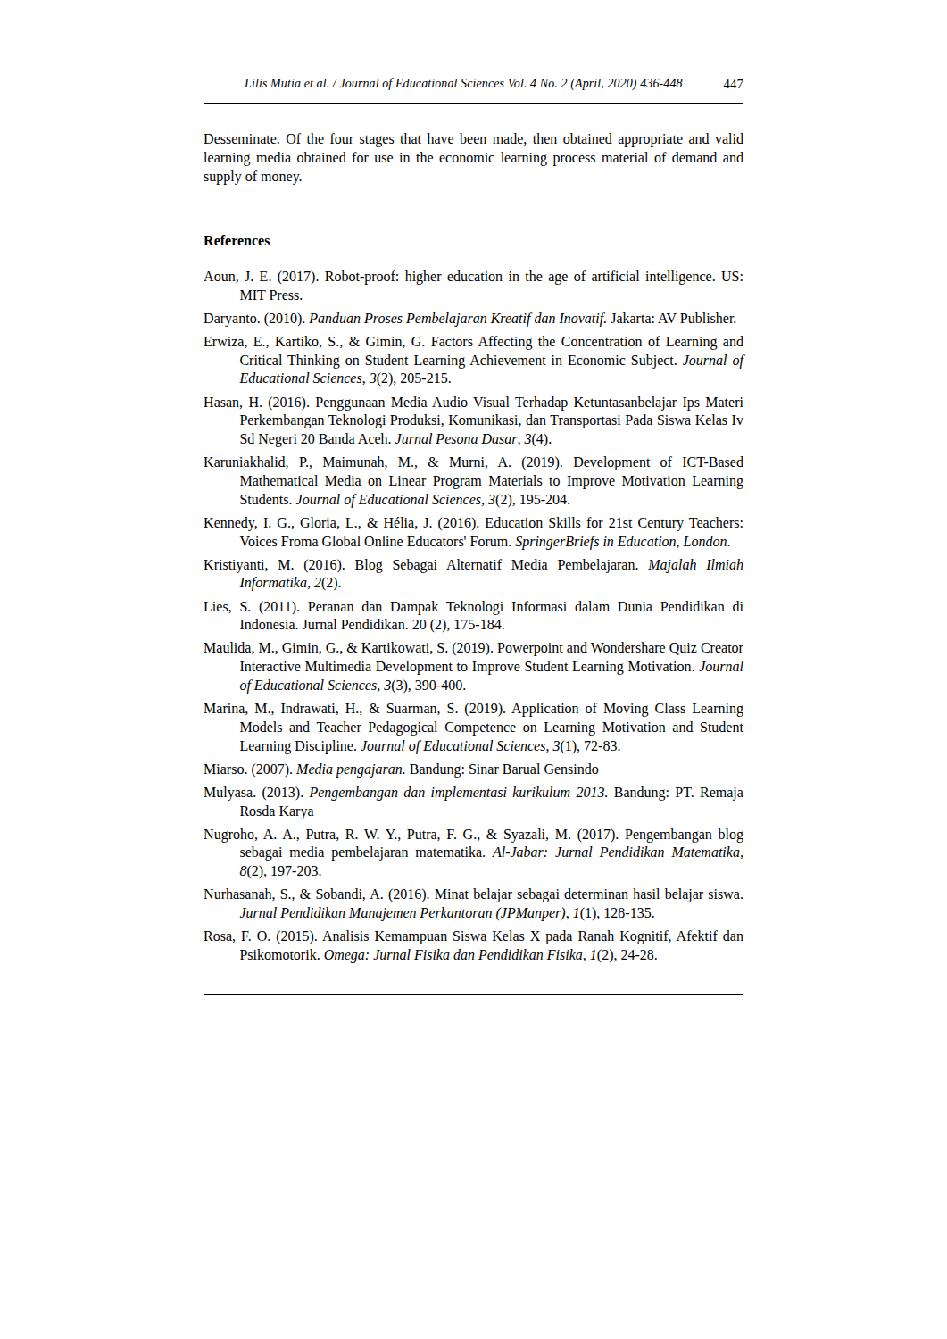447 Lilis Mutia et al. / Journal of Educational Sciences Vol. 4 No. 2 (April, 2020) 436-448
Desseminate. Of the four stages that have been made, then obtained appropriate and valid learning media obtained for use in the economic learning process material of demand and supply of money.
References
Aoun, J. E. (2017). Robot-proof: higher education in the age of artificial intelligence. US: MIT Press.
Daryanto. (2010). Panduan Proses Pembelajaran Kreatif dan Inovatif. Jakarta: AV Publisher.
Erwiza, E., Kartiko, S., & Gimin, G. Factors Affecting the Concentration of Learning and Critical Thinking on Student Learning Achievement in Economic Subject. Journal of Educational Sciences, 3(2), 205-215.
Hasan, H. (2016). Penggunaan Media Audio Visual Terhadap Ketuntasanbelajar Ips Materi Perkembangan Teknologi Produksi, Komunikasi, dan Transportasi Pada Siswa Kelas Iv Sd Negeri 20 Banda Aceh. Jurnal Pesona Dasar, 3(4).
Karuniakhalid, P., Maimunah, M., & Murni, A. (2019). Development of ICT-Based Mathematical Media on Linear Program Materials to Improve Motivation Learning Students. Journal of Educational Sciences, 3(2), 195-204.
Kennedy, I. G., Gloria, L., & Hélia, J. (2016). Education Skills for 21st Century Teachers: Voices Froma Global Online Educators' Forum. SpringerBriefs in Education, London.
Kristiyanti, M. (2016). Blog Sebagai Alternatif Media Pembelajaran. Majalah Ilmiah Informatika, 2(2).
Lies, S. (2011). Peranan dan Dampak Teknologi Informasi dalam Dunia Pendidikan di Indonesia. Jurnal Pendidikan. 20 (2), 175-184.
Maulida, M., Gimin, G., & Kartikowati, S. (2019). Powerpoint and Wondershare Quiz Creator Interactive Multimedia Development to Improve Student Learning Motivation. Journal of Educational Sciences, 3(3), 390-400.
Marina, M., Indrawati, H., & Suarman, S. (2019). Application of Moving Class Learning Models and Teacher Pedagogical Competence on Learning Motivation and Student Learning Discipline. Journal of Educational Sciences, 3(1), 72-83.
Miarso. (2007). Media pengajaran. Bandung: Sinar Barual Gensindo
Mulyasa. (2013). Pengembangan dan implementasi kurikulum 2013. Bandung: PT. Remaja Rosda Karya
Nugroho, A. A., Putra, R. W. Y., Putra, F. G., & Syazali, M. (2017). Pengembangan blog sebagai media pembelajaran matematika. Al-Jabar: Jurnal Pendidikan Matematika, 8(2), 197-203.
Nurhasanah, S., & Sobandi, A. (2016). Minat belajar sebagai determinan hasil belajar siswa. Jurnal Pendidikan Manajemen Perkantoran (JPManper), 1(1), 128-135.
Rosa, F. O. (2015). Analisis Kemampuan Siswa Kelas X pada Ranah Kognitif, Afektif dan Psikomotorik. Omega: Jurnal Fisika dan Pendidikan Fisika, 1(2), 24-28.